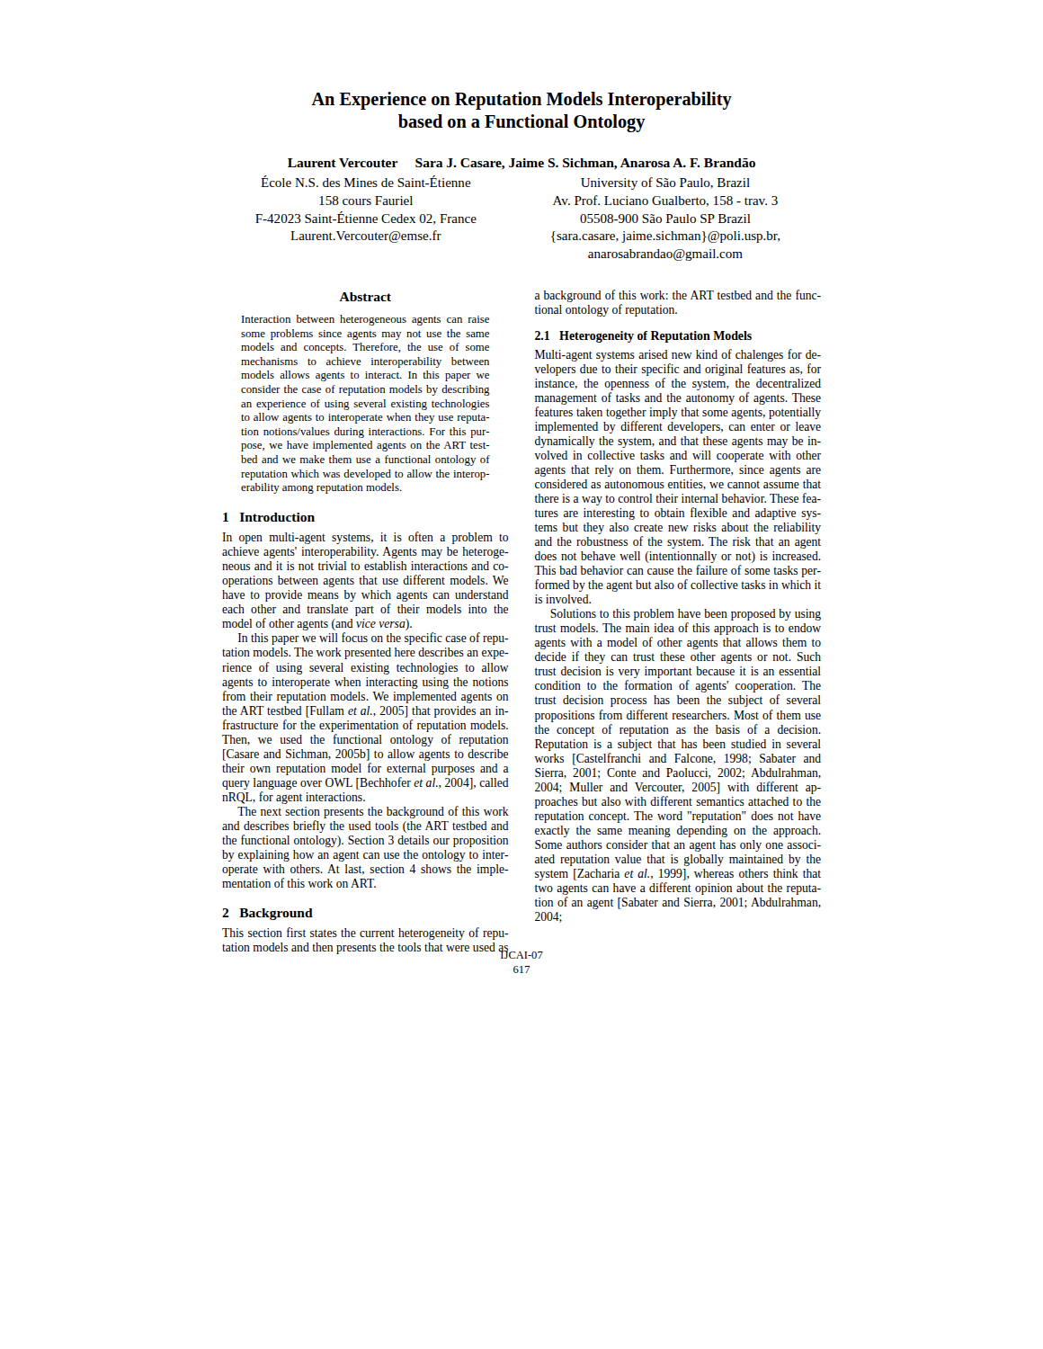An Experience on Reputation Models Interoperability
based on a Functional Ontology
Laurent Vercouter Sara J. Casare, Jaime S. Sichman, Anarosa A. F. Brandão
| École N.S. des Mines de Saint-Étienne 158 cours Fauriel F-42023 Saint-Étienne Cedex 02, France Laurent.Vercouter@emse.fr | University of São Paulo, Brazil Av. Prof. Luciano Gualberto, 158 - trav. 3 05508-900 São Paulo SP Brazil {sara.casare, jaime.sichman}@poli.usp.br, anarosabrandao@gmail.com |
Abstract
Interaction between heterogeneous agents can raise some problems since agents may not use the same models and concepts. Therefore, the use of some mechanisms to achieve interoperability between models allows agents to interact. In this paper we consider the case of reputation models by describing an experience of using several existing technologies to allow agents to interoperate when they use reputation notions/values during interactions. For this purpose, we have implemented agents on the ART testbed and we make them use a functional ontology of reputation which was developed to allow the interoperability among reputation models.
1 Introduction
In open multi-agent systems, it is often a problem to achieve agents' interoperability. Agents may be heterogeneous and it is not trivial to establish interactions and cooperations between agents that use different models. We have to provide means by which agents can understand each other and translate part of their models into the model of other agents (and vice versa).
In this paper we will focus on the specific case of reputation models. The work presented here describes an experience of using several existing technologies to allow agents to interoperate when interacting using the notions from their reputation models. We implemented agents on the ART testbed [Fullam et al., 2005] that provides an infrastructure for the experimentation of reputation models. Then, we used the functional ontology of reputation [Casare and Sichman, 2005b] to allow agents to describe their own reputation model for external purposes and a query language over OWL [Bechhofer et al., 2004], called nRQL, for agent interactions.
The next section presents the background of this work and describes briefly the used tools (the ART testbed and the functional ontology). Section 3 details our proposition by explaining how an agent can use the ontology to interoperate with others. At last, section 4 shows the implementation of this work on ART.
2 Background
This section first states the current heterogeneity of reputation models and then presents the tools that were used as a background of this work: the ART testbed and the functional ontology of reputation.
2.1 Heterogeneity of Reputation Models
Multi-agent systems arised new kind of chalenges for developers due to their specific and original features as, for instance, the openness of the system, the decentralized management of tasks and the autonomy of agents. These features taken together imply that some agents, potentially implemented by different developers, can enter or leave dynamically the system, and that these agents may be involved in collective tasks and will cooperate with other agents that rely on them. Furthermore, since agents are considered as autonomous entities, we cannot assume that there is a way to control their internal behavior. These features are interesting to obtain flexible and adaptive systems but they also create new risks about the reliability and the robustness of the system. The risk that an agent does not behave well (intentionnally or not) is increased. This bad behavior can cause the failure of some tasks performed by the agent but also of collective tasks in which it is involved.
Solutions to this problem have been proposed by using trust models. The main idea of this approach is to endow agents with a model of other agents that allows them to decide if they can trust these other agents or not. Such trust decision is very important because it is an essential condition to the formation of agents' cooperation. The trust decision process has been the subject of several propositions from different researchers. Most of them use the concept of reputation as the basis of a decision. Reputation is a subject that has been studied in several works [Castelfranchi and Falcone, 1998; Sabater and Sierra, 2001; Conte and Paolucci, 2002; Abdulrahman, 2004; Muller and Vercouter, 2005] with different approaches but also with different semantics attached to the reputation concept. The word "reputation" does not have exactly the same meaning depending on the approach. Some authors consider that an agent has only one associated reputation value that is globally maintained by the system [Zacharia et al., 1999], whereas others think that two agents can have a different opinion about the reputation of an agent [Sabater and Sierra, 2001; Abdulrahman, 2004;
IJCAI-07
617